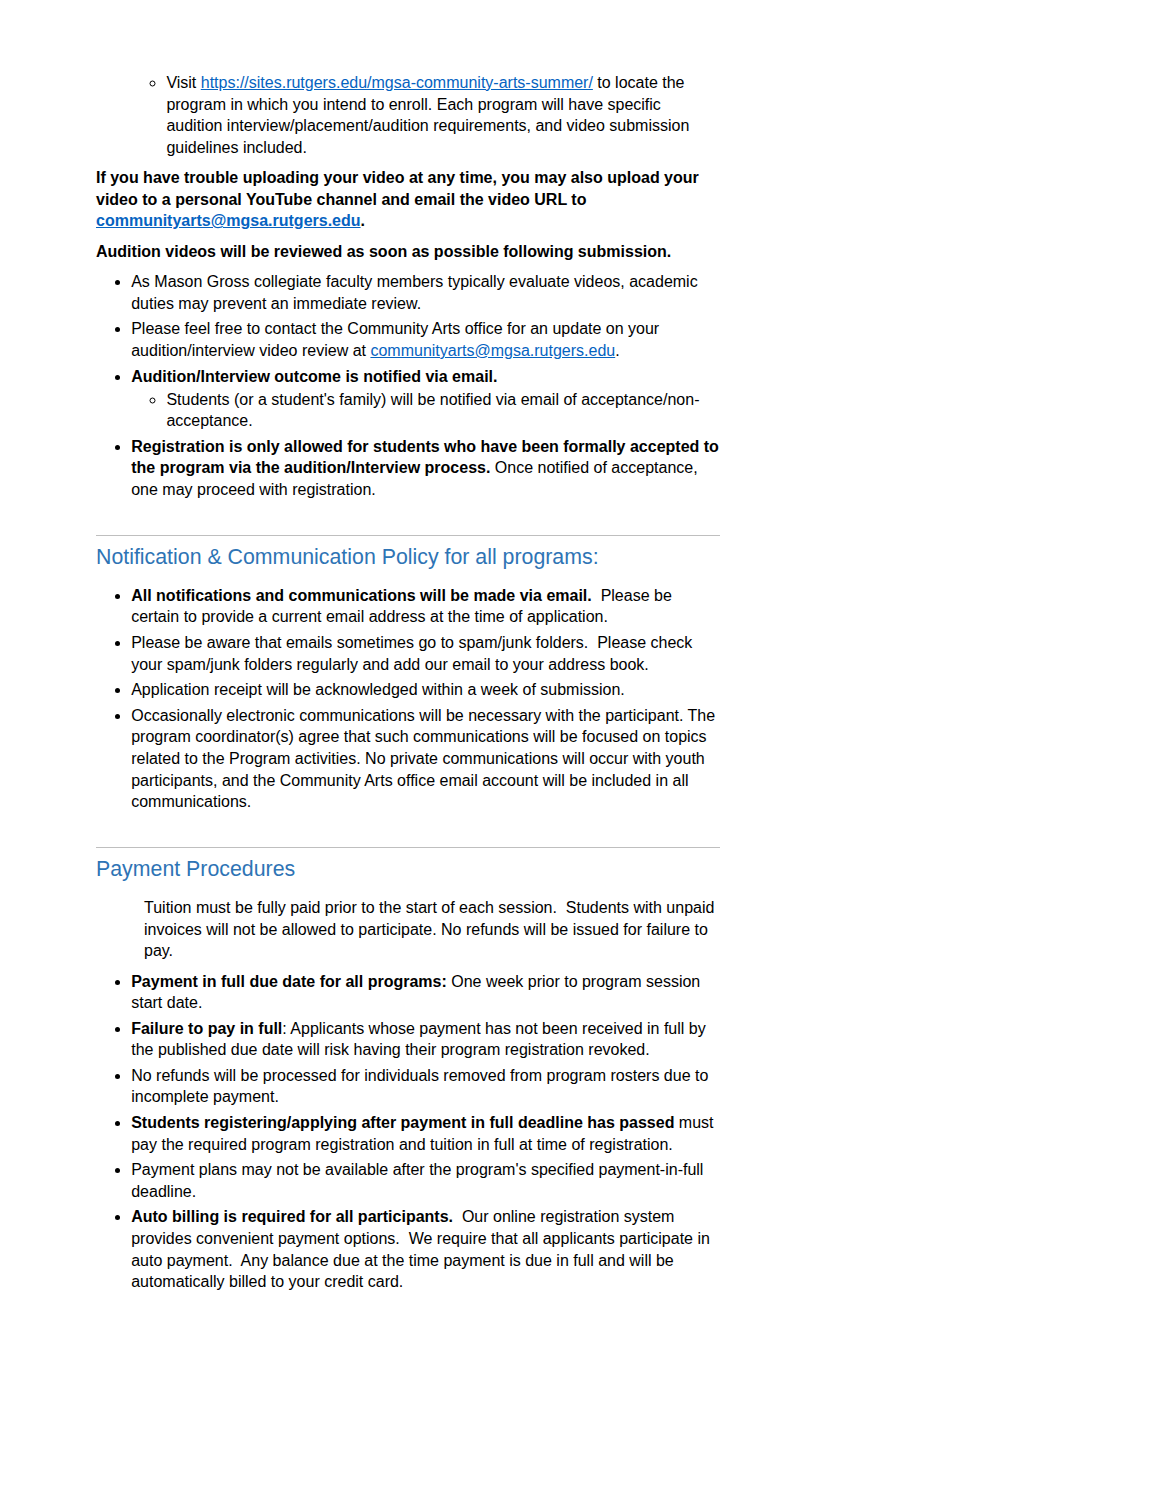Visit https://sites.rutgers.edu/mgsa-community-arts-summer/ to locate the program in which you intend to enroll. Each program will have specific audition interview/placement/audition requirements, and video submission guidelines included.
If you have trouble uploading your video at any time, you may also upload your video to a personal YouTube channel and email the video URL to communityarts@mgsa.rutgers.edu.
Audition videos will be reviewed as soon as possible following submission.
As Mason Gross collegiate faculty members typically evaluate videos, academic duties may prevent an immediate review.
Please feel free to contact the Community Arts office for an update on your audition/interview video review at communityarts@mgsa.rutgers.edu.
Audition/Interview outcome is notified via email.
Students (or a student's family) will be notified via email of acceptance/non-acceptance.
Registration is only allowed for students who have been formally accepted to the program via the audition/Interview process. Once notified of acceptance, one may proceed with registration.
Notification & Communication Policy for all programs:
All notifications and communications will be made via email. Please be certain to provide a current email address at the time of application.
Please be aware that emails sometimes go to spam/junk folders. Please check your spam/junk folders regularly and add our email to your address book.
Application receipt will be acknowledged within a week of submission.
Occasionally electronic communications will be necessary with the participant. The program coordinator(s) agree that such communications will be focused on topics related to the Program activities. No private communications will occur with youth participants, and the Community Arts office email account will be included in all communications.
Payment Procedures
Tuition must be fully paid prior to the start of each session. Students with unpaid invoices will not be allowed to participate. No refunds will be issued for failure to pay.
Payment in full due date for all programs: One week prior to program session start date.
Failure to pay in full: Applicants whose payment has not been received in full by the published due date will risk having their program registration revoked.
No refunds will be processed for individuals removed from program rosters due to incomplete payment.
Students registering/applying after payment in full deadline has passed must pay the required program registration and tuition in full at time of registration.
Payment plans may not be available after the program's specified payment-in-full deadline.
Auto billing is required for all participants. Our online registration system provides convenient payment options. We require that all applicants participate in auto payment. Any balance due at the time payment is due in full and will be automatically billed to your credit card.